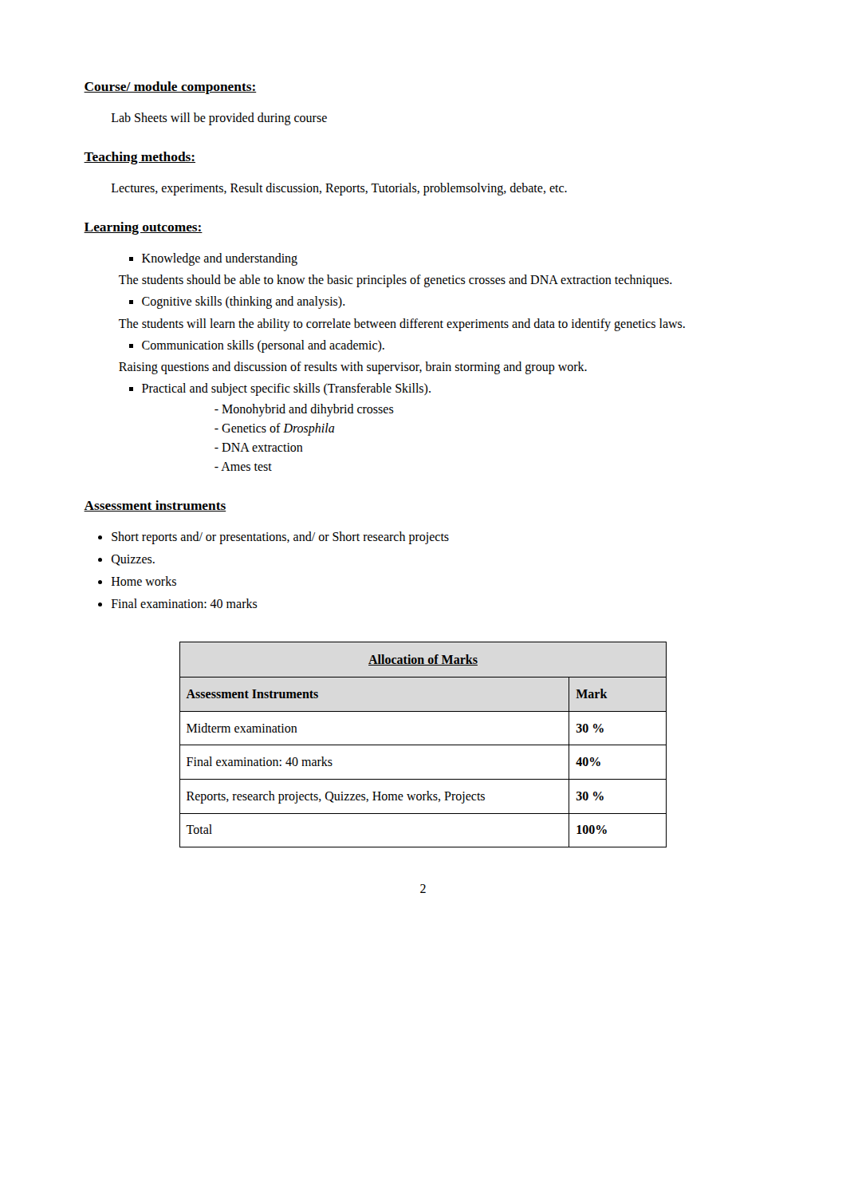Course/ module components:
Lab Sheets will be provided during course
Teaching methods:
Lectures, experiments, Result discussion, Reports, Tutorials, problemsolving, debate, etc.
Learning outcomes:
Knowledge and understanding
The students should be able to know the basic principles of genetics crosses and DNA extraction techniques.
Cognitive skills (thinking and analysis).
The students will learn the ability to correlate between different experiments and data to identify genetics laws.
Communication skills (personal and academic).
Raising questions and discussion of results with supervisor, brain storming and group work.
Practical and subject specific skills (Transferable Skills).
Monohybrid and dihybrid crosses
Genetics of Drosphila
DNA extraction
Ames test
Assessment instruments
Short reports and/ or presentations, and/ or Short research projects
Quizzes.
Home works
Final examination: 40 marks
Allocation of Marks
| Assessment Instruments | Mark |
| --- | --- |
| Midterm examination | 30 % |
| Final examination: 40 marks | 40% |
| Reports, research projects, Quizzes, Home works, Projects | 30 % |
| Total | 100% |
2